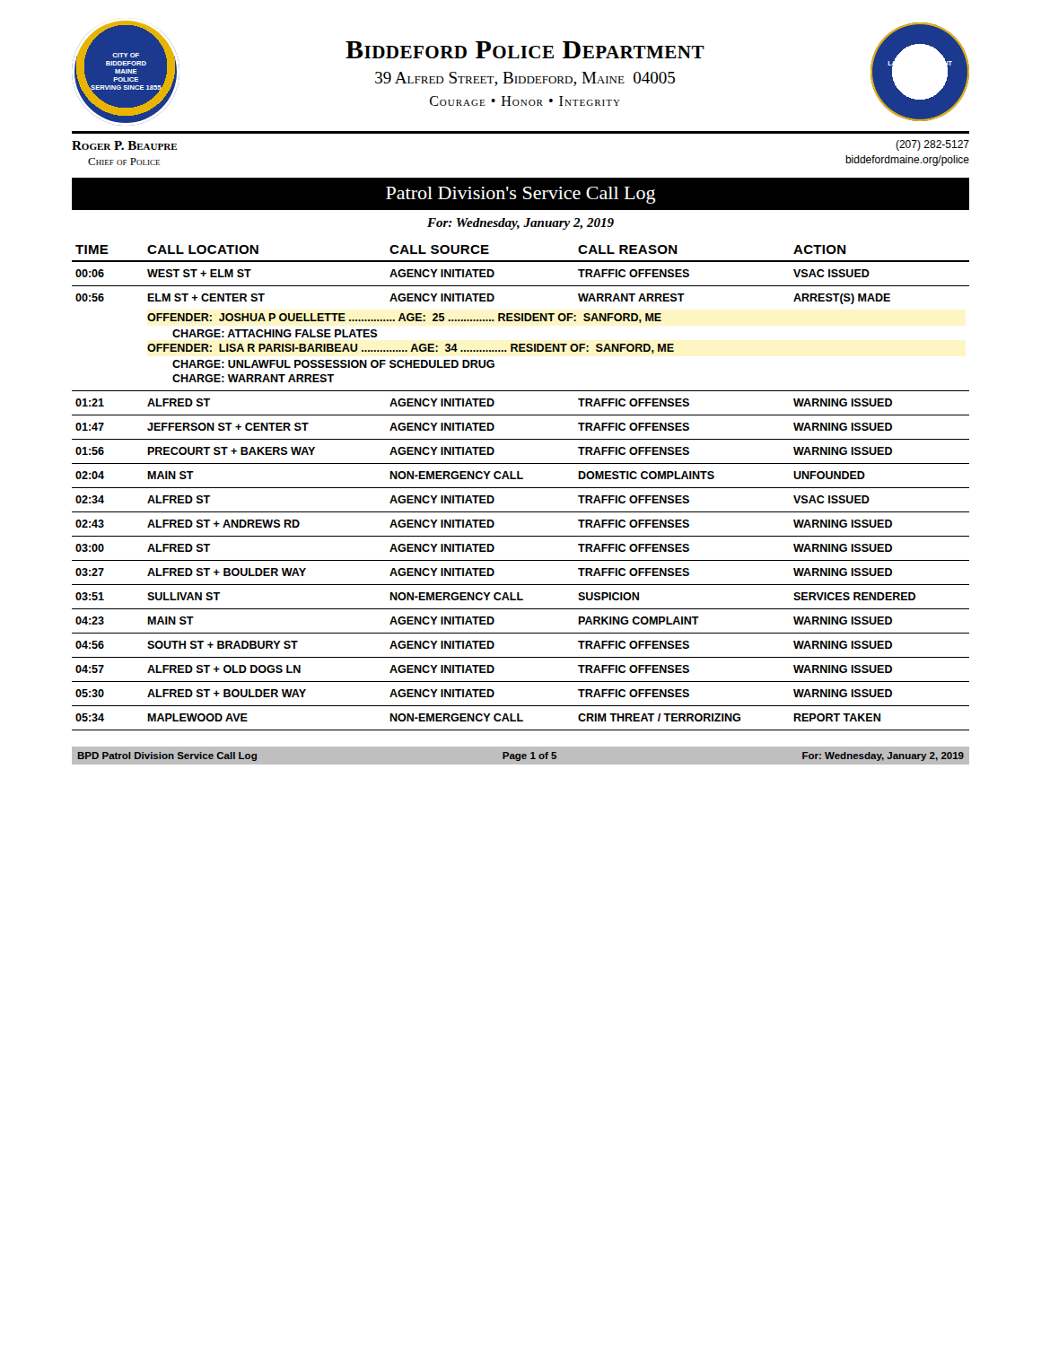CITY OF
BIDDEFORD
MAINE
POLICE
SERVING SINCE 1855
Biddeford Police Department
39 Alfred Street, Biddeford, Maine 04005
Courage • Honor • Integrity
LAW ENFORCEMENT
CALEA
ACCREDITATION
Roger P. Beaupre Chief of Police
(207) 282-5127
biddefordmaine.org/police
Patrol Division's Service Call Log
For: Wednesday, January 2, 2019
| TIME | CALL LOCATION | CALL SOURCE | CALL REASON | ACTION |
| --- | --- | --- | --- | --- |
| 00:06 | WEST ST + ELM ST | AGENCY INITIATED | TRAFFIC OFFENSES | VSAC ISSUED |
| 00:56 | ELM ST + CENTER ST | AGENCY INITIATED | WARRANT ARREST | ARREST(S) MADE |
| | OFFENDER: JOSHUA P OUELLETTE ............... AGE: 25 ............... RESIDENT OF: SANFORD, ME CHARGE: ATTACHING FALSE PLATES OFFENDER: LISA R PARISI-BARIBEAU ............... AGE: 34 ............... RESIDENT OF: SANFORD, ME CHARGE: UNLAWFUL POSSESSION OF SCHEDULED DRUG CHARGE: WARRANT ARREST |
| 01:21 | ALFRED ST | AGENCY INITIATED | TRAFFIC OFFENSES | WARNING ISSUED |
| 01:47 | JEFFERSON ST + CENTER ST | AGENCY INITIATED | TRAFFIC OFFENSES | WARNING ISSUED |
| 01:56 | PRECOURT ST + BAKERS WAY | AGENCY INITIATED | TRAFFIC OFFENSES | WARNING ISSUED |
| 02:04 | MAIN ST | NON-EMERGENCY CALL | DOMESTIC COMPLAINTS | UNFOUNDED |
| 02:34 | ALFRED ST | AGENCY INITIATED | TRAFFIC OFFENSES | VSAC ISSUED |
| 02:43 | ALFRED ST + ANDREWS RD | AGENCY INITIATED | TRAFFIC OFFENSES | WARNING ISSUED |
| 03:00 | ALFRED ST | AGENCY INITIATED | TRAFFIC OFFENSES | WARNING ISSUED |
| 03:27 | ALFRED ST + BOULDER WAY | AGENCY INITIATED | TRAFFIC OFFENSES | WARNING ISSUED |
| 03:51 | SULLIVAN ST | NON-EMERGENCY CALL | SUSPICION | SERVICES RENDERED |
| 04:23 | MAIN ST | AGENCY INITIATED | PARKING COMPLAINT | WARNING ISSUED |
| 04:56 | SOUTH ST + BRADBURY ST | AGENCY INITIATED | TRAFFIC OFFENSES | WARNING ISSUED |
| 04:57 | ALFRED ST + OLD DOGS LN | AGENCY INITIATED | TRAFFIC OFFENSES | WARNING ISSUED |
| 05:30 | ALFRED ST + BOULDER WAY | AGENCY INITIATED | TRAFFIC OFFENSES | WARNING ISSUED |
| 05:34 | MAPLEWOOD AVE | NON-EMERGENCY CALL | CRIM THREAT / TERRORIZING | REPORT TAKEN |
BPD Patrol Division Service Call Log
Page 1 of 5
For: Wednesday, January 2, 2019